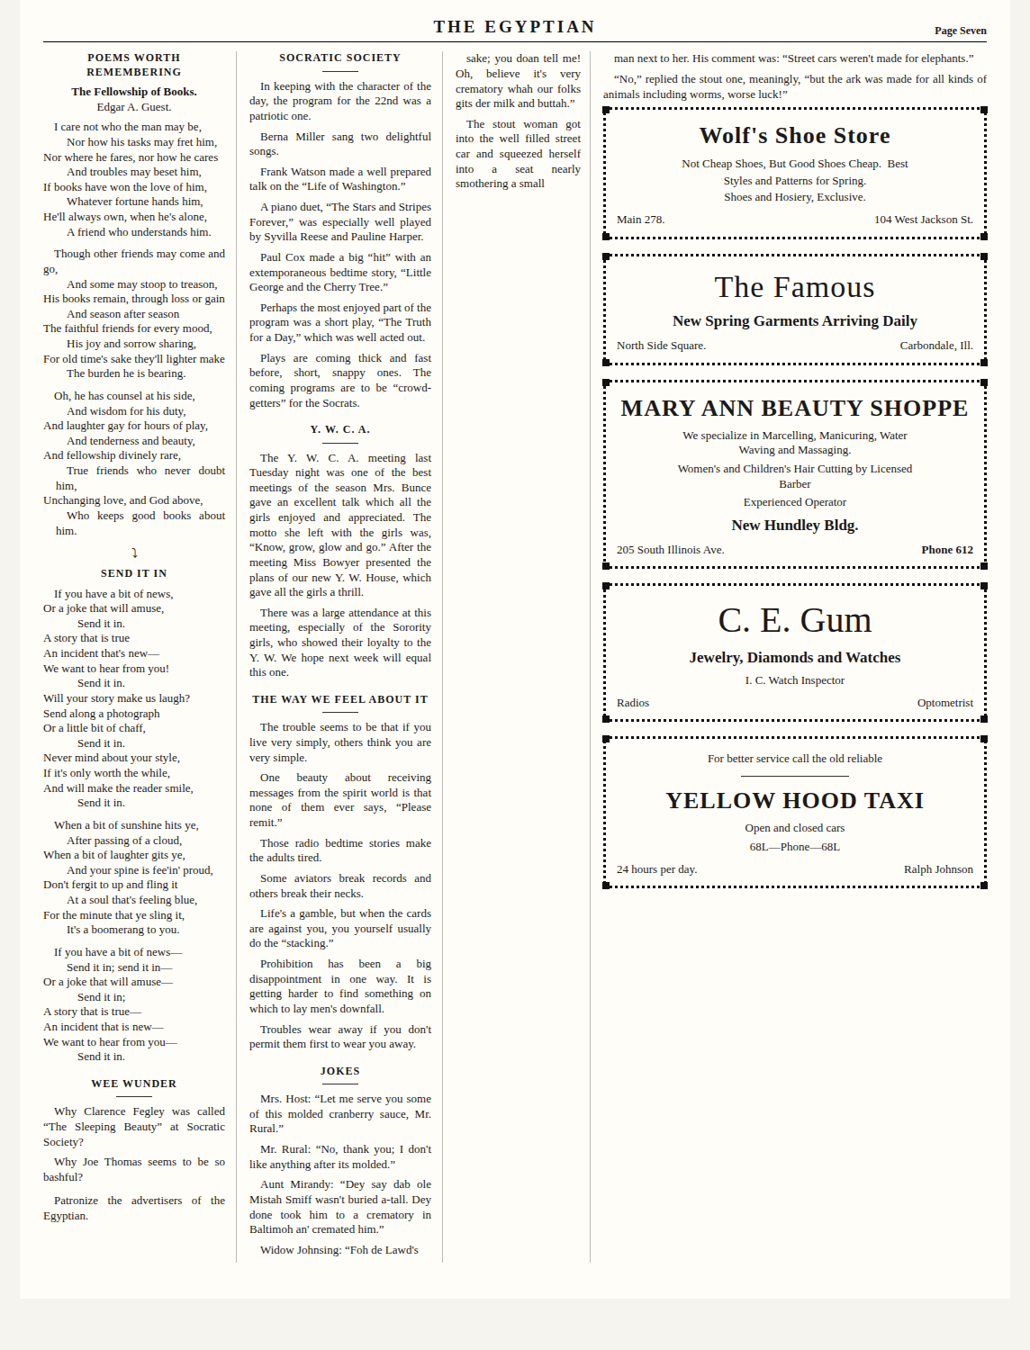THE EGYPTIAN
Page Seven
Poems Worth Remembering
The Fellowship of Books.
Edgar A. Guest.
I care not who the man may be,
Nor how his tasks may fret him, Nor where he fares, nor how he cares
And troubles may beset him, If books have won the love of him,
Whatever fortune hands him, He'll always own, when he's alone,
A friend who understands him.
Though other friends may come and go,
And some may stoop to treason, His books remain, through loss or gain
And season after season The faithful friends for every mood,
His joy and sorrow sharing, For old time's sake they'll lighter make
The burden he is bearing.
Oh, he has counsel at his side,
And wisdom for his duty, And laughter gay for hours of play,
And tenderness and beauty, And fellowship divinely rare,
True friends who never doubt him, Unchanging love, and God above,
Who keeps good books about him.
⤵
SEND IT IN
If you have a bit of news,
Or a joke that will amuse,
Send it in. A story that is true
An incident that's new—
We want to hear from you!
Send it in. Will your story make us laugh?
Send along a photograph
Or a little bit of chaff,
Send it in. Never mind about your style,
If it's only worth the while,
And will make the reader smile,
Send it in.
When a bit of sunshine hits ye,
After passing of a cloud, When a bit of laughter gits ye,
And your spine is fee'in' proud, Don't fergit to up and fling it
At a soul that's feeling blue, For the minute that ye sling it,
It's a boomerang to you.
If you have a bit of news—
Send it in; send it in— Or a joke that will amuse—
Send it in; A story that is true—
An incident that is new—
We want to hear from you—
Send it in.
Wee Wunder
Why Clarence Fegley was called “The Sleeping Beauty” at Socratic Society?
Why Joe Thomas seems to be so bashful?
Patronize the advertisers of the Egyptian.
Socratic Society
In keeping with the character of the day, the program for the 22nd was a patriotic one.
Berna Miller sang two delightful songs.
Frank Watson made a well prepared talk on the “Life of Washington.”
A piano duet, “The Stars and Stripes Forever,” was especially well played by Syvilla Reese and Pauline Harper.
Paul Cox made a big “hit” with an extemporaneous bedtime story, “Little George and the Cherry Tree.”
Perhaps the most enjoyed part of the program was a short play, “The Truth for a Day,” which was well acted out.
Plays are coming thick and fast before, short, snappy ones. The coming programs are to be “crowd-getters” for the Socrats.
Y. W. C. A.
The Y. W. C. A. meeting last Tuesday night was one of the best meetings of the season Mrs. Bunce gave an excellent talk which all the girls enjoyed and appreciated. The motto she left with the girls was, “Know, grow, glow and go.” After the meeting Miss Bowyer presented the plans of our new Y. W. House, which gave all the girls a thrill.
There was a large attendance at this meeting, especially of the Sorority girls, who showed their loyalty to the Y. W. We hope next week will equal this one.
The Way We Feel About It
The trouble seems to be that if you live very simply, others think you are very simple.
One beauty about receiving messages from the spirit world is that none of them ever says, “Please remit.”
Those radio bedtime stories make the adults tired.
Some aviators break records and others break their necks.
Life's a gamble, but when the cards are against you, you yourself usually do the “stacking.”
Prohibition has been a big disappointment in one way. It is getting harder to find something on which to lay men's downfall.
Troubles wear away if you don't permit them first to wear you away.
Jokes
Mrs. Host: “Let me serve you some of this molded cranberry sauce, Mr. Rural.”
Mr. Rural: “No, thank you; I don't like anything after its molded.”
Aunt Mirandy: “Dey say dab ole Mistah Smiff wasn't buried a-tall. Dey done took him to a crematory in Baltimoh an' cremated him.”
Widow Johnsing: “Foh de Lawd's
sake; you doan tell me! Oh, believe it's very crematory whah our folks gits der milk and buttah.”
The stout woman got into the well filled street car and squeezed herself into a seat nearly smothering a small
man next to her. His comment was: “Street cars weren't made for elephants.”
“No,” replied the stout one, meaningly, “but the ark was made for all kinds of animals including worms, worse luck!”
Wolf's Shoe Store
Not Cheap Shoes, But Good Shoes Cheap. Best
Styles and Patterns for Spring.
Shoes and Hosiery, Exclusive.
Main 278. 104 West Jackson St.
The Famous
New Spring Garments Arriving Daily
North Side Square. Carbondale, Ill.
MARY ANN BEAUTY SHOPPE
We specialize in Marcelling, Manicuring, Water
Waving and Massaging.
Women's and Children's Hair Cutting by Licensed
Barber
Experienced Operator
New Hundley Bldg.
205 South Illinois Ave. Phone 612
C. E. Gum
Jewelry, Diamonds and Watches
I. C. Watch Inspector
Radios Optometrist
For better service call the old reliable
YELLOW HOOD TAXI
Open and closed cars
68L—Phone—68L
24 hours per day. Ralph Johnson